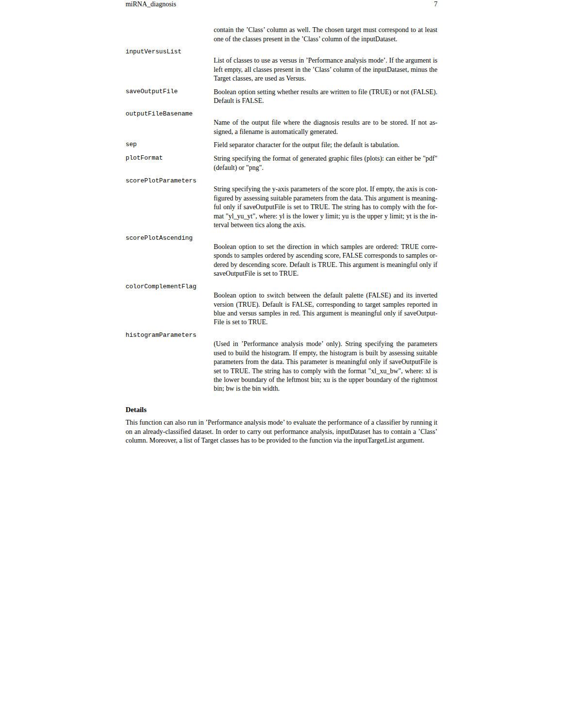miRNA_diagnosis 7
contain the ’Class’ column as well. The chosen target must correspond to at least one of the classes present in the ’Class’ column of the inputDataset.
inputVersusList
List of classes to use as versus in ’Performance analysis mode’. If the argument is left empty, all classes present in the ’Class’ column of the inputDataset, minus the Target classes, are used as Versus.
saveOutputFile
Boolean option setting whether results are written to file (TRUE) or not (FALSE). Default is FALSE.
outputFileBasename
Name of the output file where the diagnosis results are to be stored. If not assigned, a filename is automatically generated.
sep
Field separator character for the output file; the default is tabulation.
plotFormat
String specifying the format of generated graphic files (plots): can either be "pdf" (default) or "png".
scorePlotParameters
String specifying the y-axis parameters of the score plot. If empty, the axis is configured by assessing suitable parameters from the data. This argument is meaningful only if saveOutputFile is set to TRUE. The string has to comply with the format "yl_yu_yt", where: yl is the lower y limit; yu is the upper y limit; yt is the interval between tics along the axis.
scorePlotAscending
Boolean option to set the direction in which samples are ordered: TRUE corresponds to samples ordered by ascending score, FALSE corresponds to samples ordered by descending score. Default is TRUE. This argument is meaningful only if saveOutputFile is set to TRUE.
colorComplementFlag
Boolean option to switch between the default palette (FALSE) and its inverted version (TRUE). Default is FALSE, corresponding to target samples reported in blue and versus samples in red. This argument is meaningful only if saveOutputFile is set to TRUE.
histogramParameters
(Used in ’Performance analysis mode’ only). String specifying the parameters used to build the histogram. If empty, the histogram is built by assessing suitable parameters from the data. This parameter is meaningful only if saveOutputFile is set to TRUE. The string has to comply with the format "xl_xu_bw", where: xl is the lower boundary of the leftmost bin; xu is the upper boundary of the rightmost bin; bw is the bin width.
Details
This function can also run in ’Performance analysis mode’ to evaluate the performance of a classifier by running it on an already-classified dataset. In order to carry out performance analysis, inputDataset has to contain a ’Class’ column. Moreover, a list of Target classes has to be provided to the function via the inputTargetList argument.